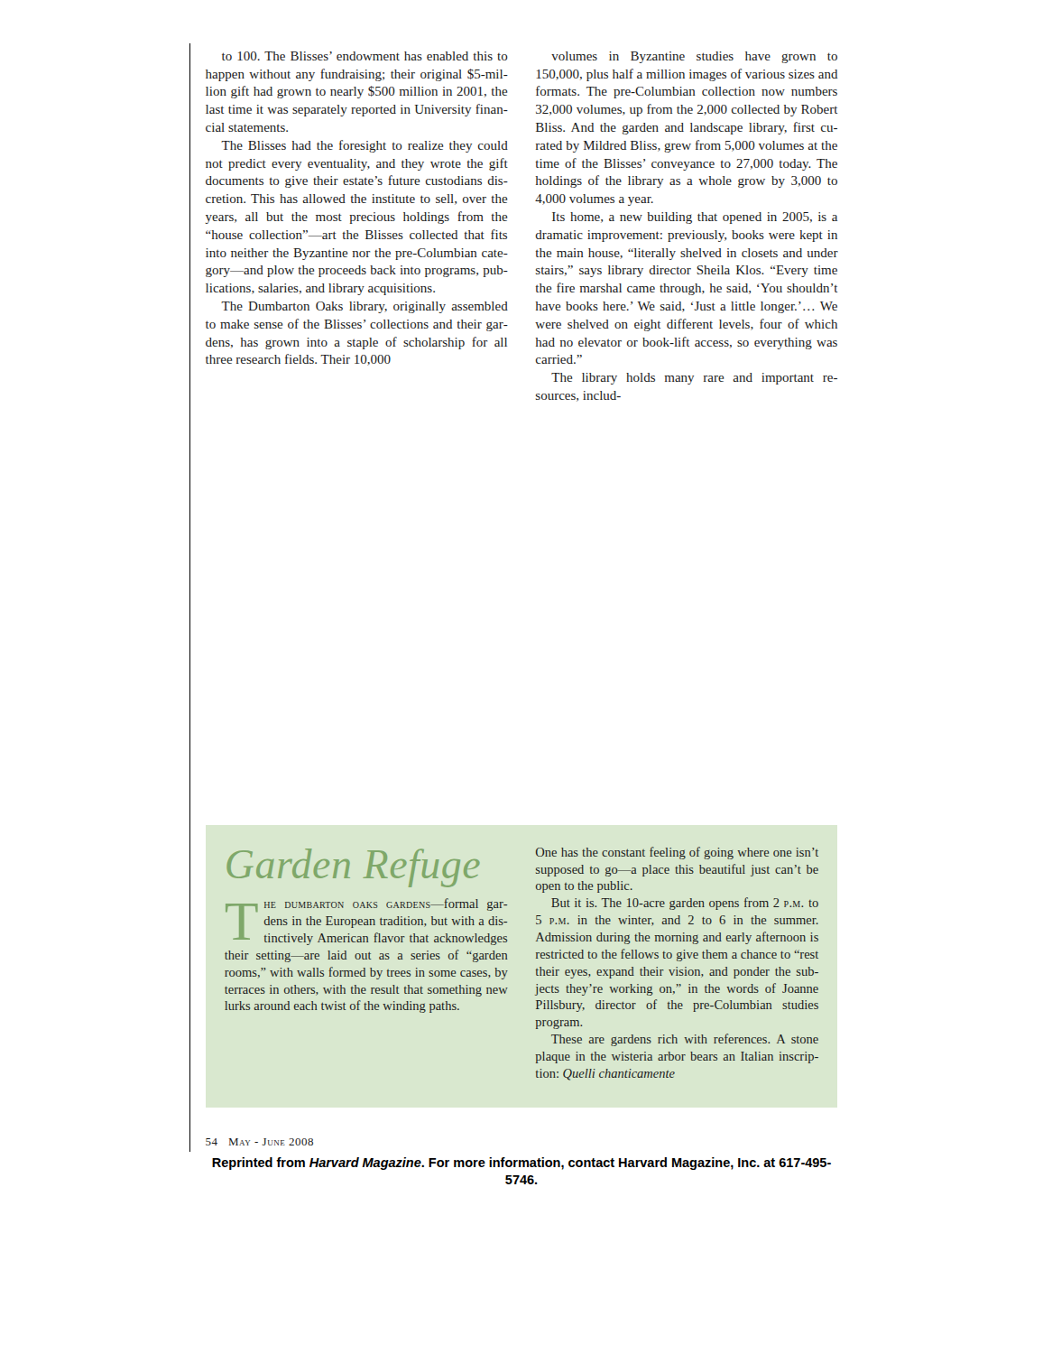to 100. The Blisses’ endowment has enabled this to happen without any fundraising; their original $5-million gift had grown to nearly $500 million in 2001, the last time it was separately reported in University financial statements.
The Blisses had the foresight to realize they could not predict every eventuality, and they wrote the gift documents to give their estate’s future custodians discretion. This has allowed the institute to sell, over the years, all but the most precious holdings from the “house collection”—art the Blisses collected that fits into neither the Byzantine nor the pre-Columbian category—and plow the proceeds back into programs, publications, salaries, and library acquisitions.
The Dumbarton Oaks library, originally assembled to make sense of the Blisses’ collections and their gardens, has grown into a staple of scholarship for all three research fields. Their 10,000
volumes in Byzantine studies have grown to 150,000, plus half a million images of various sizes and formats. The pre-Columbian collection now numbers 32,000 volumes, up from the 2,000 collected by Robert Bliss. And the garden and landscape library, first curated by Mildred Bliss, grew from 5,000 volumes at the time of the Blisses’ conveyance to 27,000 today. The holdings of the library as a whole grow by 3,000 to 4,000 volumes a year.
Its home, a new building that opened in 2005, is a dramatic improvement: previously, books were kept in the main house, “literally shelved in closets and under stairs,” says library director Sheila Klos. “Every time the fire marshal came through, he said, ‘You shouldn’t have books here.’ We said, ‘Just a little longer.’… We were shelved on eight different levels, four of which had no elevator or book-lift access, so everything was carried.”
The library holds many rare and important resources, includ-
Garden Refuge
The dumbarton oaks gardens—formal gardens in the European tradition, but with a distinctively American flavor that acknowledges their setting—are laid out as a series of “garden rooms,” with walls formed by trees in some cases, by terraces in others, with the result that something new lurks around each twist of the winding paths.
One has the constant feeling of going where one isn’t supposed to go—a place this beautiful just can’t be open to the public.
But it is. The 10-acre garden opens from 2 p.m. to 5 p.m. in the winter, and 2 to 6 in the summer. Admission during the morning and early afternoon is restricted to the fellows to give them a chance to “rest their eyes, expand their vision, and ponder the subjects they’re working on,” in the words of Joanne Pillsbury, director of the pre-Columbian studies program.
These are gardens rich with references. A stone plaque in the wisteria arbor bears an Italian inscription: Quelli chanticamente
54 May - June 2008
Reprinted from Harvard Magazine. For more information, contact Harvard Magazine, Inc. at 617-495-5746.